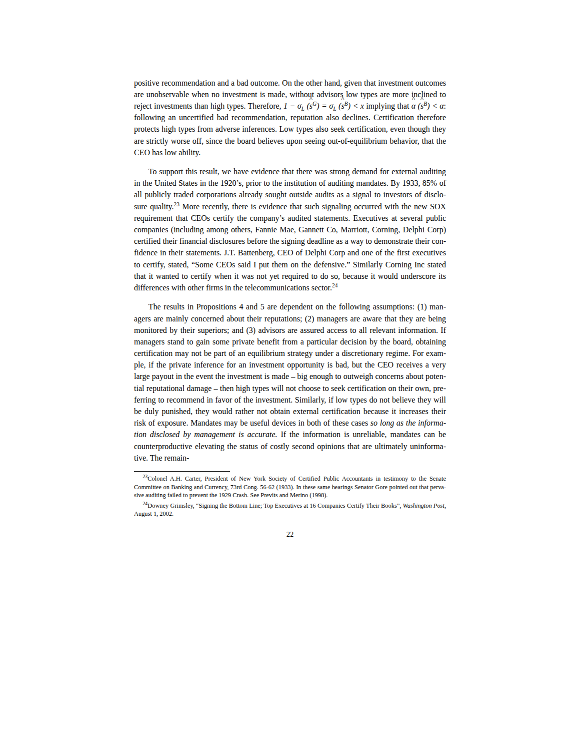positive recommendation and a bad outcome. On the other hand, given that investment outcomes are unobservable when no investment is made, without advisors low types are more inclined to reject investments than high types. Therefore, 1 − σL (^s G) = σL (^s B) < x implying that ^α (^s B) < α: following an uncertified bad recommendation, reputation also declines. Certification therefore protects high types from adverse inferences. Low types also seek certification, even though they are strictly worse off, since the board believes upon seeing out-of-equilibrium behavior, that the CEO has low ability.
To support this result, we have evidence that there was strong demand for external auditing in the United States in the 1920’s, prior to the institution of auditing mandates. By 1933, 85% of all publicly traded corporations already sought outside audits as a signal to investors of disclosure quality.23 More recently, there is evidence that such signaling occurred with the new SOX requirement that CEOs certify the company’s audited statements. Executives at several public companies (including among others, Fannie Mae, Gannett Co, Marriott, Corning, Delphi Corp) certified their financial disclosures before the signing deadline as a way to demonstrate their confidence in their statements. J.T. Battenberg, CEO of Delphi Corp and one of the first executives to certify, stated, “Some CEOs said I put them on the defensive.” Similarly Corning Inc stated that it wanted to certify when it was not yet required to do so, because it would underscore its differences with other firms in the telecommunications sector.24
The results in Propositions 4 and 5 are dependent on the following assumptions: (1) managers are mainly concerned about their reputations; (2) managers are aware that they are being monitored by their superiors; and (3) advisors are assured access to all relevant information. If managers stand to gain some private benefit from a particular decision by the board, obtaining certification may not be part of an equilibrium strategy under a discretionary regime. For example, if the private inference for an investment opportunity is bad, but the CEO receives a very large payout in the event the investment is made – big enough to outweigh concerns about potential reputational damage – then high types will not choose to seek certification on their own, preferring to recommend in favor of the investment. Similarly, if low types do not believe they will be duly punished, they would rather not obtain external certification because it increases their risk of exposure. Mandates may be useful devices in both of these cases so long as the information disclosed by management is accurate. If the information is unreliable, mandates can be counterproductive elevating the status of costly second opinions that are ultimately uninformative. The remain-
23Colonel A.H. Carter, President of New York Society of Certified Public Accountants in testimony to the Senate Committee on Banking and Currency, 73rd Cong. 56-62 (1933). In these same hearings Senator Gore pointed out that pervasive auditing failed to prevent the 1929 Crash. See Previts and Merino (1998).
24Downey Grimsley, “Signing the Bottom Line; Top Executives at 16 Companies Certify Their Books”, Washington Post, August 1, 2002.
22